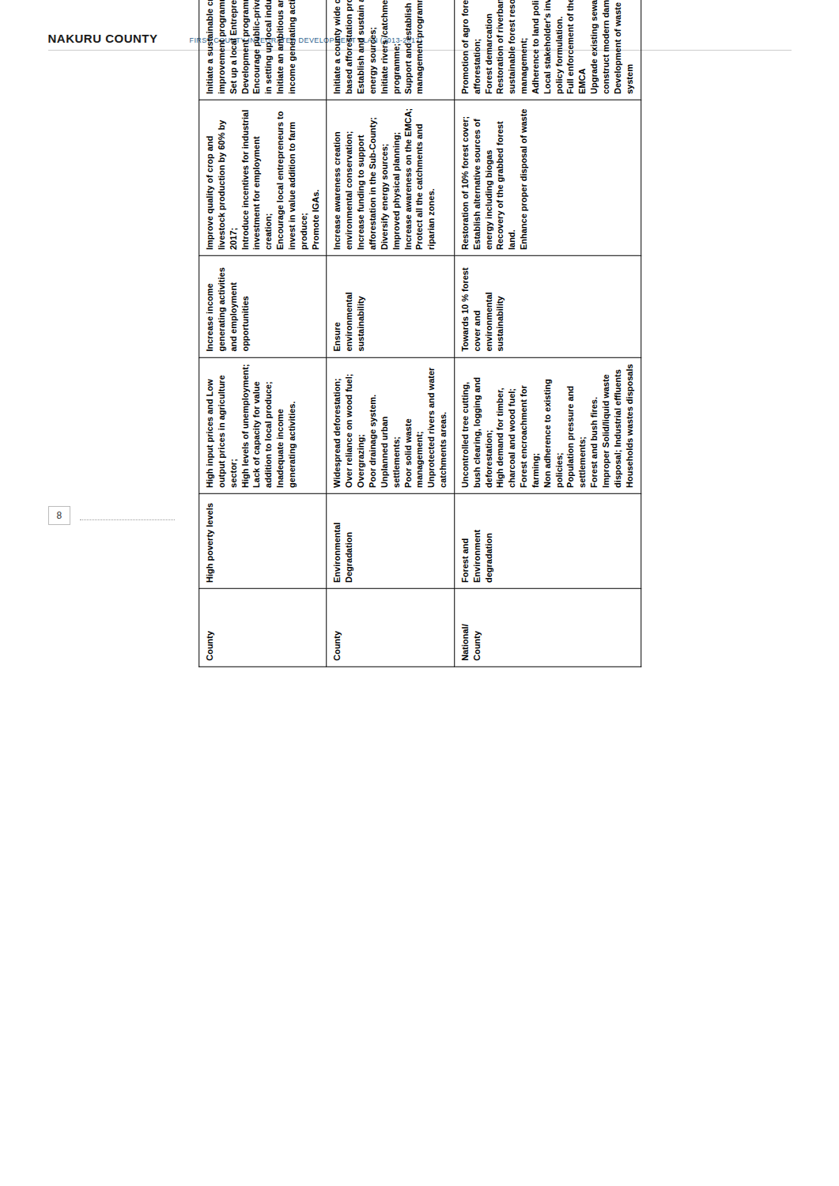Nakuru County
First County Integrated Development Plan (2013-2017)
| County | High poverty levels | High input prices and Low output prices in agriculture sector; High levels of unemployment; Lack of capacity for value addition to local produce; Inadequate income generating activities. | Increase income generating activities and employment opportunities | Improve quality of crop and livestock production by 60% by 2017; Introduce incentives for industrial investment for employment creation; Encourage local entrepreneurs to invest in value addition to farm produce; Promote IGAs. | Initiate a sustainable crop and animal improvement programme; Set up a local Entrepreneur Development programme; Encourage public-private partnerships in setting up local industries; Initiate an ambitious and sustainable income generating activities. |
| County | Environmental Degradation | Widespread deforestation; Over reliance on wood fuel; Overgrazing; Poor drainage system. Unplanned urban settlements; Poor solid waste management; Unprotected rivers and water catchments areas. | Ensure environmental sustainability | Increase awareness creation environmental conservation; Increase funding to support afforestation in the Sub-County; Diversify energy sources; Improved physical planning; Increase awareness on the EMCA; Protect all the catchments and riparian zones. | Initiate a county wide community based afforestation programme; Establish and sustain alternative energy sources; Initiate rivers /catchment protection programme; Support and establish a solid waste management programme. |
| National/ County | Forest and Environment degradation | Uncontrolled tree cutting, bush clearing, logging and deforestation; High demand for timber, charcoal and wood fuel; Forest encroachment for farming; Non adherence to existing policies; Population pressure and settlements; Forest and bush fires. Improper Solid/liquid waste disposal; Industrial effluents Households wastes disposals | Towards 10 % forest cover and environmental sustainability | Restoration of 10% forest cover; Establish alternative sources of energy including biogas Recovery of the grabbed forest land. Enhance proper disposal of waste | Promotion of agro forestry and afforestation; Forest demarcation Restoration of riverbanks and sustainable forest resources management; Adherence to land policies Local stakeholder's involvement in policy formulation. Full enforcement of the Forest Act and EMCA Upgrade existing sewage systems and construct modern damping sites Development of waste recycling system |
8